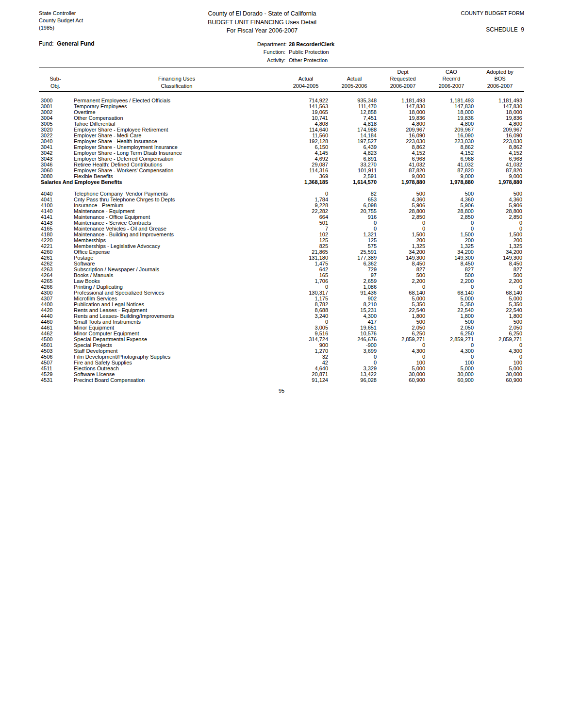| State Controller County Budget Act (1985) | County of El Dorado - State of California BUDGET UNIT FINANCING Uses Detail For Fiscal Year 2006-2007 | COUNTY BUDGET FORM SCHEDULE 9 |
| Fund: General Fund | Department: 28 Recorder/Clerk Function: Public Protection Activity: Other Protection |
| Sub- Obj. | Financing Uses Classification | Actual 2004-2005 | Actual 2005-2006 | Dept Requested 2006-2007 | CAO Recm'd 2006-2007 | Adopted by BOS 2006-2007 |
| --- | --- | --- | --- | --- | --- | --- |
| 3000 | Permanent Employees / Elected Officials | 714,922 | 935,348 | 1,181,493 | 1,181,493 | 1,181,493 |
| 3001 | Temporary Employees | 141,563 | 111,470 | 147,830 | 147,830 | 147,830 |
| 3002 | Overtime | 19,065 | 12,858 | 18,000 | 18,000 | 18,000 |
| 3004 | Other Compensation | 10,741 | 7,451 | 19,836 | 19,836 | 19,836 |
| 3005 | Tahoe Differential | 4,808 | 4,818 | 4,800 | 4,800 | 4,800 |
| 3020 | Employer Share - Employee Retirement | 114,640 | 174,988 | 209,967 | 209,967 | 209,967 |
| 3022 | Employer Share - Medi Care | 11,560 | 14,184 | 16,090 | 16,090 | 16,090 |
| 3040 | Employer Share - Health Insurance | 192,128 | 197,527 | 223,030 | 223,030 | 223,030 |
| 3041 | Employer Share - Unemployment Insurance | 6,150 | 6,439 | 8,862 | 8,862 | 8,862 |
| 3042 | Employer Share - Long Term Disab Insurance | 4,145 | 4,823 | 4,152 | 4,152 | 4,152 |
| 3043 | Employer Share - Deferred Compensation | 4,692 | 6,891 | 6,968 | 6,968 | 6,968 |
| 3046 | Retiree Health: Defined Contributions | 29,087 | 33,270 | 41,032 | 41,032 | 41,032 |
| 3060 | Employer Share - Workers' Compensation | 114,316 | 101,911 | 87,820 | 87,820 | 87,820 |
| 3080 | Flexible Benefits | 369 | 2,591 | 9,000 | 9,000 | 9,000 |
| Salaries And Employee Benefits | 1,368,185 | 1,614,570 | 1,978,880 | 1,978,880 | 1,978,880 |
| 4040 | Telephone Company Vendor Payments | 0 | 82 | 500 | 500 | 500 |
| 4041 | Cnty Pass thru Telephone Chrges to Depts | 1,784 | 653 | 4,360 | 4,360 | 4,360 |
| 4100 | Insurance - Premium | 9,228 | 6,098 | 5,906 | 5,906 | 5,906 |
| 4140 | Maintenance - Equipment | 22,282 | 20,755 | 28,800 | 28,800 | 28,800 |
| 4141 | Maintenance - Office Equipment | 664 | 916 | 2,850 | 2,850 | 2,850 |
| 4143 | Maintenance - Service Contracts | 501 | 0 | 0 | 0 | 0 |
| 4165 | Maintenance Vehicles - Oil and Grease | 7 | 0 | 0 | 0 | 0 |
| 4180 | Maintenance - Building and Improvements | 102 | 1,321 | 1,500 | 1,500 | 1,500 |
| 4220 | Memberships | 125 | 125 | 200 | 200 | 200 |
| 4221 | Memberships - Legislative Advocacy | 825 | 575 | 1,325 | 1,325 | 1,325 |
| 4260 | Office Expense | 21,865 | 25,591 | 34,200 | 34,200 | 34,200 |
| 4261 | Postage | 131,180 | 177,389 | 149,300 | 149,300 | 149,300 |
| 4262 | Software | 1,475 | 6,362 | 8,450 | 8,450 | 8,450 |
| 4263 | Subscription / Newspaper / Journals | 642 | 729 | 827 | 827 | 827 |
| 4264 | Books / Manuals | 165 | 97 | 500 | 500 | 500 |
| 4265 | Law Books | 1,706 | 2,659 | 2,200 | 2,200 | 2,200 |
| 4266 | Printing / Duplicating | 0 | 1,086 | 0 | 0 | 0 |
| 4300 | Professional and Specialized Services | 130,317 | 91,436 | 68,140 | 68,140 | 68,140 |
| 4307 | Microfilm Services | 1,175 | 902 | 5,000 | 5,000 | 5,000 |
| 4400 | Publication and Legal Notices | 8,782 | 8,210 | 5,350 | 5,350 | 5,350 |
| 4420 | Rents and Leases - Equipment | 8,688 | 15,231 | 22,540 | 22,540 | 22,540 |
| 4440 | Rents and Leases- Building/Improvements | 3,240 | 4,300 | 1,800 | 1,800 | 1,800 |
| 4460 | Small Tools and Instruments | 0 | 417 | 500 | 500 | 500 |
| 4461 | Minor Equipment | 3,005 | 19,651 | 2,050 | 2,050 | 2,050 |
| 4462 | Minor Computer Equipment | 9,516 | 10,576 | 6,250 | 6,250 | 6,250 |
| 4500 | Special Departmental Expense | 314,724 | 246,676 | 2,859,271 | 2,859,271 | 2,859,271 |
| 4501 | Special Projects | 900 | -900 | 0 | 0 | 0 |
| 4503 | Staff Development | 1,270 | 3,699 | 4,300 | 4,300 | 4,300 |
| 4506 | Film Development/Photography Supplies | 32 | 0 | 0 | 0 | 0 |
| 4507 | Fire and Safety Supplies | 42 | 0 | 100 | 100 | 100 |
| 4511 | Elections Outreach | 4,640 | 3,329 | 5,000 | 5,000 | 5,000 |
| 4529 | Software License | 20,871 | 13,422 | 30,000 | 30,000 | 30,000 |
| 4531 | Precinct Board Compensation | 91,124 | 96,028 | 60,900 | 60,900 | 60,900 |
95